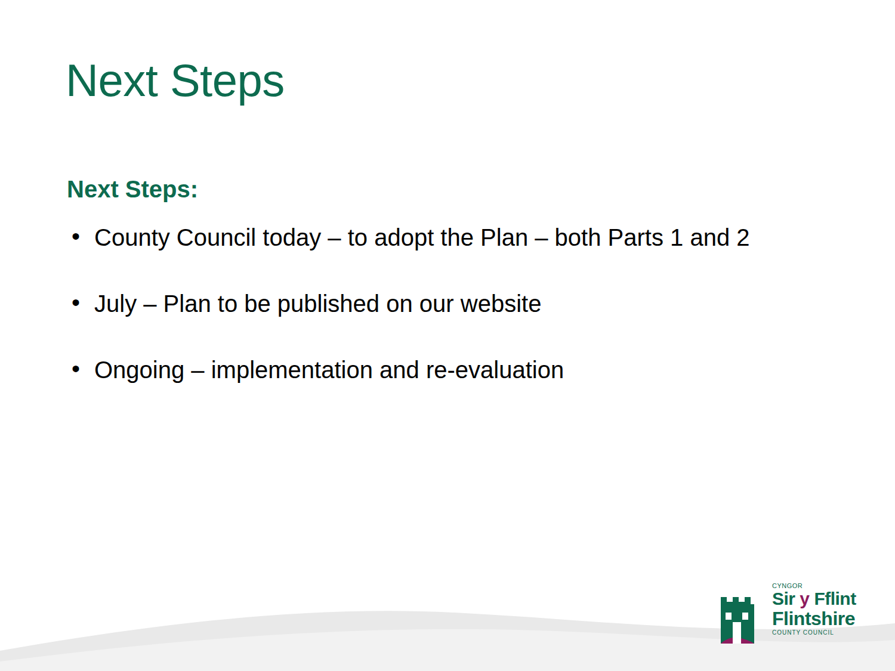Next Steps
Next Steps:
County Council today – to adopt the Plan – both Parts 1 and 2
July – Plan to be published on our website
Ongoing – implementation and re-evaluation
CYNGOR
Sir y Fflint
Flintshire
COUNTY COUNCIL